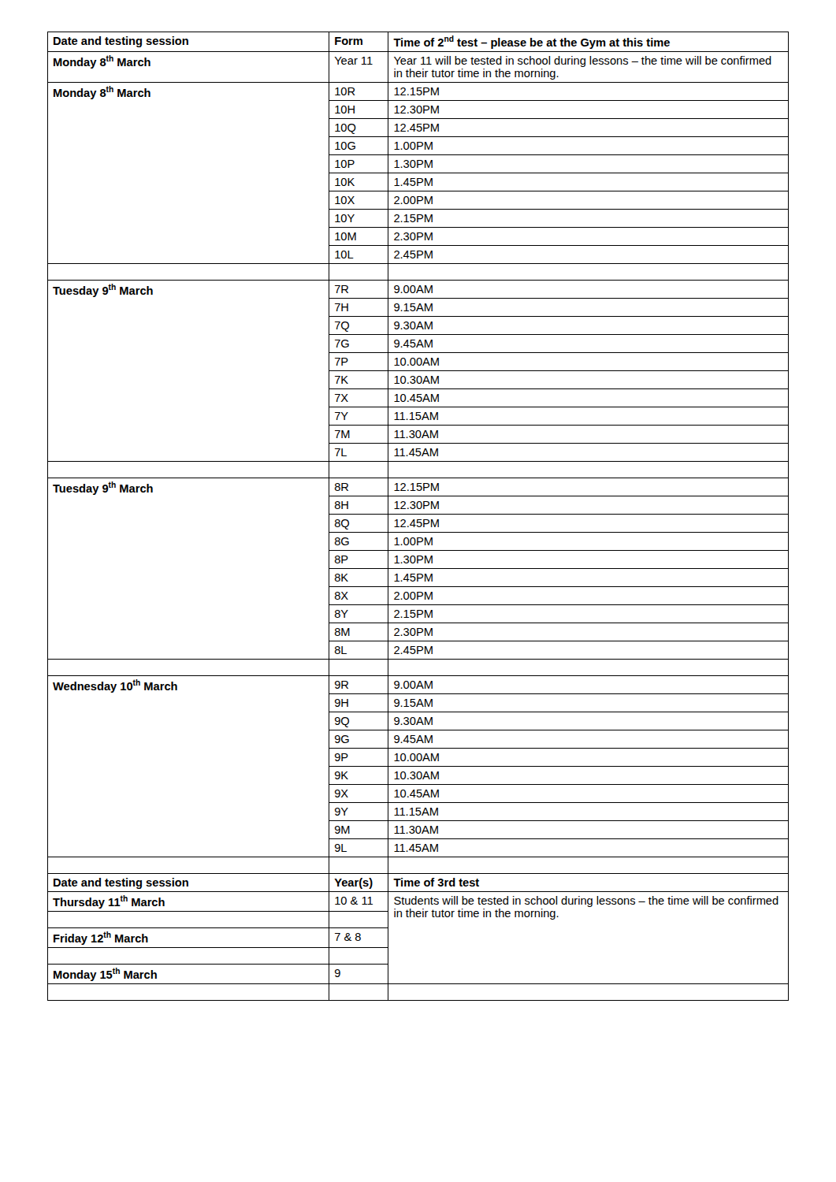| Date and testing session | Form | Time of 2 nd test – please be at the Gym at this time |
| --- | --- | --- |
| Monday 8 th March | Year 11 | Year 11 will be tested in school during lessons – the time will be confirmed in their tutor time in the morning. |
| Monday 8 th March | 10R | 12.15PM |
| 10H | 12.30PM |
| 10Q | 12.45PM |
| 10G | 1.00PM |
| 10P | 1.30PM |
| 10K | 1.45PM |
| 10X | 2.00PM |
| 10Y | 2.15PM |
| 10M | 2.30PM |
| 10L | 2.45PM |
| Tuesday 9 th March | 7R | 9.00AM |
| 7H | 9.15AM |
| 7Q | 9.30AM |
| 7G | 9.45AM |
| 7P | 10.00AM |
| 7K | 10.30AM |
| 7X | 10.45AM |
| 7Y | 11.15AM |
| 7M | 11.30AM |
| 7L | 11.45AM |
| Tuesday 9 th March | 8R | 12.15PM |
| 8H | 12.30PM |
| 8Q | 12.45PM |
| 8G | 1.00PM |
| 8P | 1.30PM |
| 8K | 1.45PM |
| 8X | 2.00PM |
| 8Y | 2.15PM |
| 8M | 2.30PM |
| 8L | 2.45PM |
| Wednesday 10 th March | 9R | 9.00AM |
| 9H | 9.15AM |
| 9Q | 9.30AM |
| 9G | 9.45AM |
| 9P | 10.00AM |
| 9K | 10.30AM |
| 9X | 10.45AM |
| 9Y | 11.15AM |
| 9M | 11.30AM |
| 9L | 11.45AM |
| Date and testing session | Year(s) | Time of 3rd test |
| Thursday 11 th March | 10 & 11 | Students will be tested in school during lessons – the time will be confirmed in their tutor time in the morning. |
| Friday 12 th March | 7 & 8 |
| Monday 15 th March | 9 |